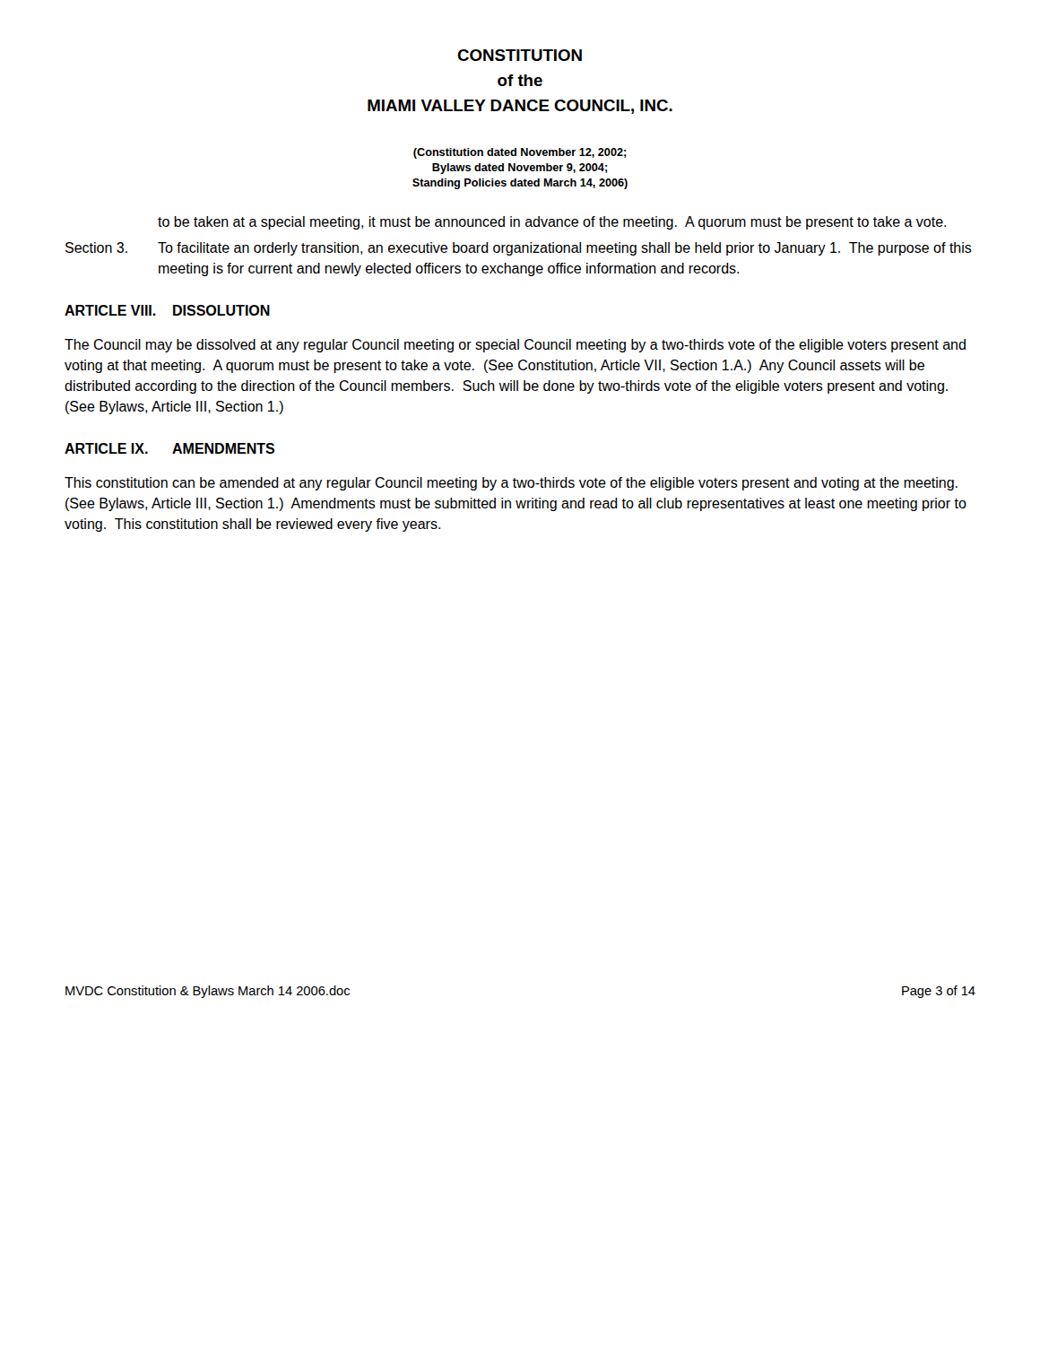CONSTITUTION of the MIAMI VALLEY DANCE COUNCIL, INC.
(Constitution dated November 12, 2002; Bylaws dated November 9, 2004; Standing Policies dated March 14, 2006)
to be taken at a special meeting, it must be announced in advance of the meeting. A quorum must be present to take a vote.
Section 3.
To facilitate an orderly transition, an executive board organizational meeting shall be held prior to January 1. The purpose of this meeting is for current and newly elected officers to exchange office information and records.
ARTICLE VIII. DISSOLUTION
The Council may be dissolved at any regular Council meeting or special Council meeting by a two-thirds vote of the eligible voters present and voting at that meeting. A quorum must be present to take a vote. (See Constitution, Article VII, Section 1.A.) Any Council assets will be distributed according to the direction of the Council members. Such will be done by two-thirds vote of the eligible voters present and voting. (See Bylaws, Article III, Section 1.)
ARTICLE IX. AMENDMENTS
This constitution can be amended at any regular Council meeting by a two-thirds vote of the eligible voters present and voting at the meeting. (See Bylaws, Article III, Section 1.) Amendments must be submitted in writing and read to all club representatives at least one meeting prior to voting. This constitution shall be reviewed every five years.
MVDC Constitution & Bylaws March 14 2006.doc Page 3 of 14